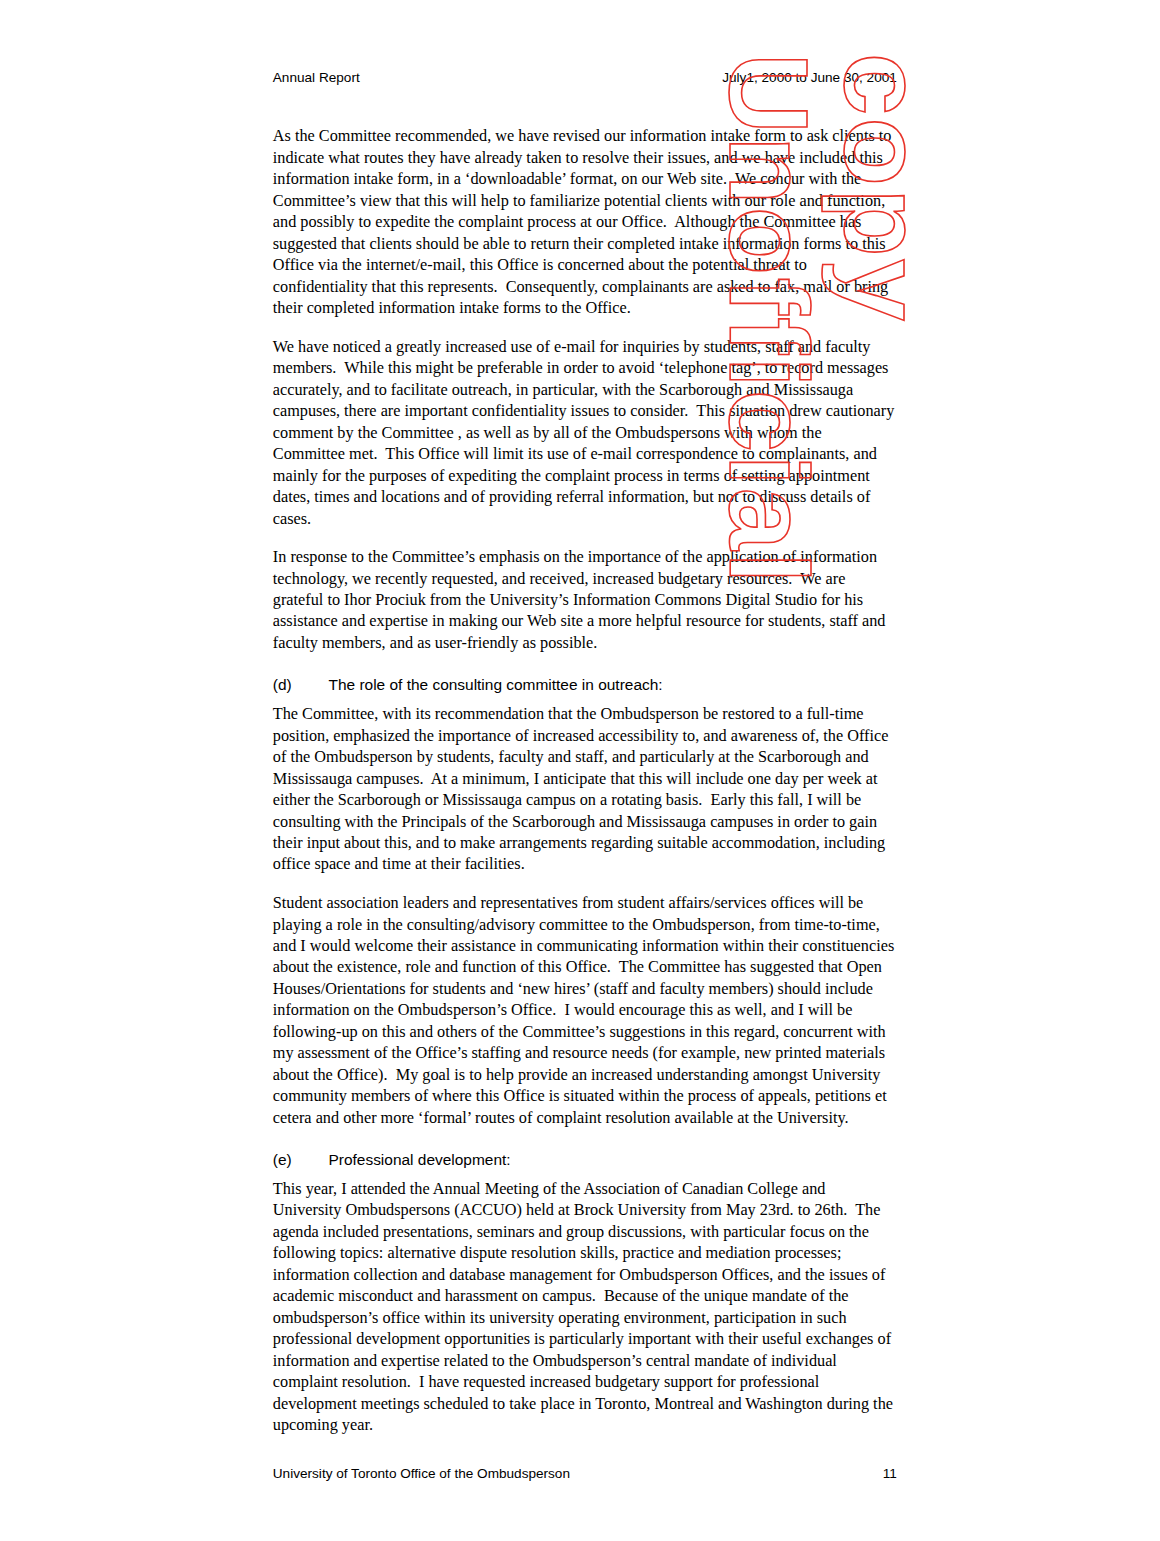Unofficial copy
Annual Report July1, 2000 to June 30, 2001
As the Committee recommended, we have revised our information intake form to ask clients to indicate what routes they have already taken to resolve their issues, and we have included this information intake form, in a ‘downloadable’ format, on our Web site. We concur with the Committee’s view that this will help to familiarize potential clients with our role and function, and possibly to expedite the complaint process at our Office. Although the Committee has suggested that clients should be able to return their completed intake information forms to this Office via the internet/e-mail, this Office is concerned about the potential threat to confidentiality that this represents. Consequently, complainants are asked to fax, mail or bring their completed information intake forms to the Office.
We have noticed a greatly increased use of e-mail for inquiries by students, staff and faculty members. While this might be preferable in order to avoid ‘telephone tag’, to record messages accurately, and to facilitate outreach, in particular, with the Scarborough and Mississauga campuses, there are important confidentiality issues to consider. This situation drew cautionary comment by the Committee , as well as by all of the Ombudspersons with whom the Committee met. This Office will limit its use of e-mail correspondence to complainants, and mainly for the purposes of expediting the complaint process in terms of setting appointment dates, times and locations and of providing referral information, but not to discuss details of cases.
In response to the Committee’s emphasis on the importance of the application of information technology, we recently requested, and received, increased budgetary resources. We are grateful to Ihor Prociuk from the University’s Information Commons Digital Studio for his assistance and expertise in making our Web site a more helpful resource for students, staff and faculty members, and as user-friendly as possible.
(d) The role of the consulting committee in outreach:
The Committee, with its recommendation that the Ombudsperson be restored to a full-time position, emphasized the importance of increased accessibility to, and awareness of, the Office of the Ombudsperson by students, faculty and staff, and particularly at the Scarborough and Mississauga campuses. At a minimum, I anticipate that this will include one day per week at either the Scarborough or Mississauga campus on a rotating basis. Early this fall, I will be consulting with the Principals of the Scarborough and Mississauga campuses in order to gain their input about this, and to make arrangements regarding suitable accommodation, including office space and time at their facilities.
Student association leaders and representatives from student affairs/services offices will be playing a role in the consulting/advisory committee to the Ombudsperson, from time-to-time, and I would welcome their assistance in communicating information within their constituencies about the existence, role and function of this Office. The Committee has suggested that Open Houses/Orientations for students and ‘new hires’ (staff and faculty members) should include information on the Ombudsperson’s Office. I would encourage this as well, and I will be following-up on this and others of the Committee’s suggestions in this regard, concurrent with my assessment of the Office’s staffing and resource needs (for example, new printed materials about the Office). My goal is to help provide an increased understanding amongst University community members of where this Office is situated within the process of appeals, petitions et cetera and other more ‘formal’ routes of complaint resolution available at the University.
(e) Professional development:
This year, I attended the Annual Meeting of the Association of Canadian College and University Ombudspersons (ACCUO) held at Brock University from May 23rd. to 26th. The agenda included presentations, seminars and group discussions, with particular focus on the following topics: alternative dispute resolution skills, practice and mediation processes; information collection and database management for Ombudsperson Offices, and the issues of academic misconduct and harassment on campus. Because of the unique mandate of the ombudsperson’s office within its university operating environment, participation in such professional development opportunities is particularly important with their useful exchanges of information and expertise related to the Ombudsperson’s central mandate of individual complaint resolution. I have requested increased budgetary support for professional development meetings scheduled to take place in Toronto, Montreal and Washington during the upcoming year.
University of Toronto Office of the Ombudsperson 11